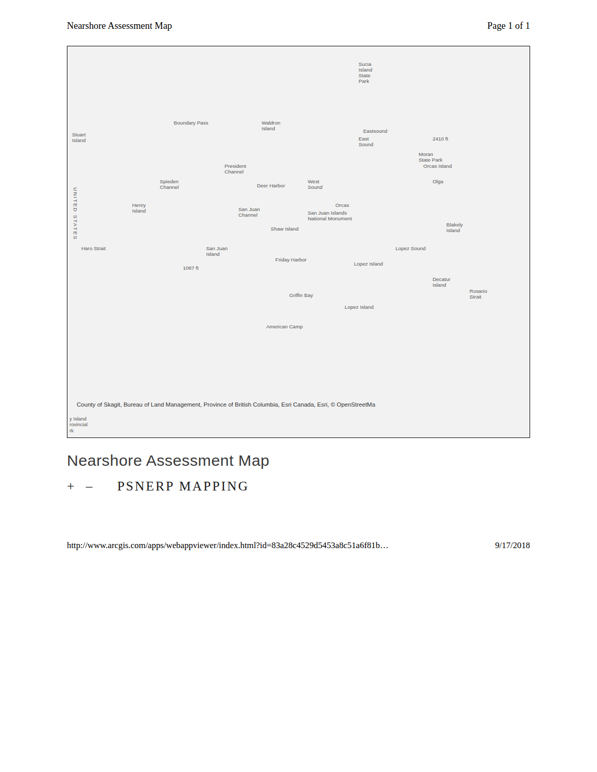Nearshore Assessment Map Page 1 of 1
Sucia
Island
State
Park Boundary Pass Waldron
Island Eastsound East
Sound 2410 ft Stuart
Island Moran
State Park Orcas Island President
Channel Spieden
Channel Deer Harbor West
Sound Olga UNITED STATES Henry
Island San Juan
Channel Orcas San Juan Islands
National Monument Shaw Island Blakely
Island Haro Strait San Juan
Island Lopez Sound Friday Harbor Lopez Island 1087 ft Decatur
Island Rosario
Strait Griffin Bay Lopez Island American Camp
County of Skagit, Bureau of Land Management, Province of British Columbia, Esri Canada, Esri, © OpenStreetMa
y Island
rovincial
rk
Nearshore Assessment Map
+ –PSNERP MAPPING
http://www.arcgis.com/apps/webappviewer/index.html?id=83a28c4529d5453a8c51a6f81b… 9/17/2018